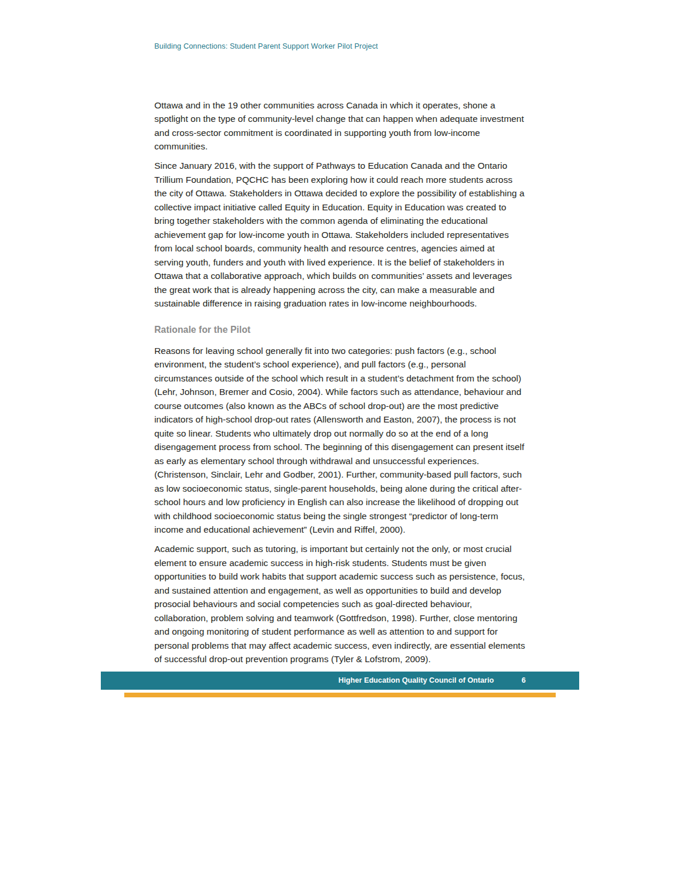Building Connections: Student Parent Support Worker Pilot Project
Ottawa and in the 19 other communities across Canada in which it operates, shone a spotlight on the type of community-level change that can happen when adequate investment and cross-sector commitment is coordinated in supporting youth from low-income communities.
Since January 2016, with the support of Pathways to Education Canada and the Ontario Trillium Foundation, PQCHC has been exploring how it could reach more students across the city of Ottawa. Stakeholders in Ottawa decided to explore the possibility of establishing a collective impact initiative called Equity in Education. Equity in Education was created to bring together stakeholders with the common agenda of eliminating the educational achievement gap for low-income youth in Ottawa. Stakeholders included representatives from local school boards, community health and resource centres, agencies aimed at serving youth, funders and youth with lived experience. It is the belief of stakeholders in Ottawa that a collaborative approach, which builds on communities’ assets and leverages the great work that is already happening across the city, can make a measurable and sustainable difference in raising graduation rates in low-income neighbourhoods.
Rationale for the Pilot
Reasons for leaving school generally fit into two categories: push factors (e.g., school environment, the student’s school experience), and pull factors (e.g., personal circumstances outside of the school which result in a student’s detachment from the school) (Lehr, Johnson, Bremer and Cosio, 2004). While factors such as attendance, behaviour and course outcomes (also known as the ABCs of school drop-out) are the most predictive indicators of high-school drop-out rates (Allensworth and Easton, 2007), the process is not quite so linear. Students who ultimately drop out normally do so at the end of a long disengagement process from school. The beginning of this disengagement can present itself as early as elementary school through withdrawal and unsuccessful experiences. (Christenson, Sinclair, Lehr and Godber, 2001). Further, community-based pull factors, such as low socioeconomic status, single-parent households, being alone during the critical after-school hours and low proficiency in English can also increase the likelihood of dropping out with childhood socioeconomic status being the single strongest “predictor of long-term income and educational achievement” (Levin and Riffel, 2000).
Academic support, such as tutoring, is important but certainly not the only, or most crucial element to ensure academic success in high-risk students. Students must be given opportunities to build work habits that support academic success such as persistence, focus, and sustained attention and engagement, as well as opportunities to build and develop prosocial behaviours and social competencies such as goal-directed behaviour, collaboration, problem solving and teamwork (Gottfredson, 1998). Further, close mentoring and ongoing monitoring of student performance as well as attention to and support for personal problems that may affect academic success, even indirectly, are essential elements of successful drop-out prevention programs (Tyler & Lofstrom, 2009).
Higher Education Quality Council of Ontario 6